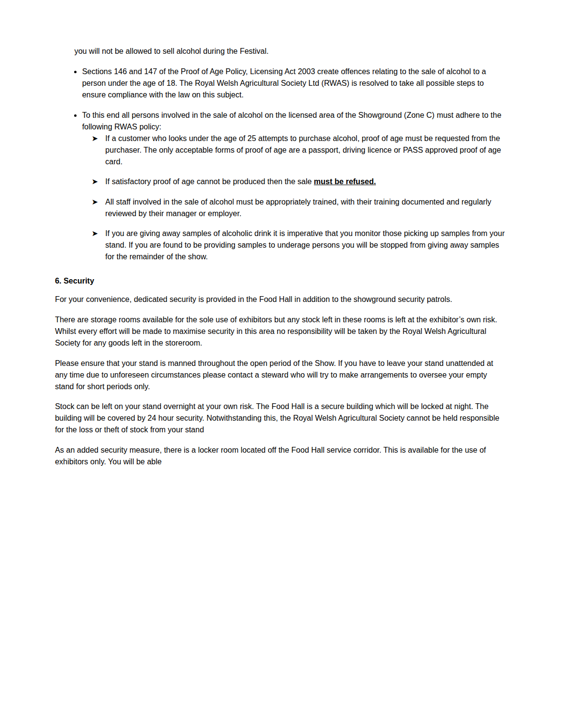you will not be allowed to sell alcohol during the Festival.
Sections 146 and 147 of the Proof of Age Policy, Licensing Act 2003 create offences relating to the sale of alcohol to a person under the age of 18. The Royal Welsh Agricultural Society Ltd (RWAS) is resolved to take all possible steps to ensure compliance with the law on this subject.
To this end all persons involved in the sale of alcohol on the licensed area of the Showground (Zone C) must adhere to the following RWAS policy:
If a customer who looks under the age of 25 attempts to purchase alcohol, proof of age must be requested from the purchaser. The only acceptable forms of proof of age are a passport, driving licence or PASS approved proof of age card.
If satisfactory proof of age cannot be produced then the sale must be refused.
All staff involved in the sale of alcohol must be appropriately trained, with their training documented and regularly reviewed by their manager or employer.
If you are giving away samples of alcoholic drink it is imperative that you monitor those picking up samples from your stand. If you are found to be providing samples to underage persons you will be stopped from giving away samples for the remainder of the show.
6. Security
For your convenience, dedicated security is provided in the Food Hall in addition to the showground security patrols.
There are storage rooms available for the sole use of exhibitors but any stock left in these rooms is left at the exhibitor’s own risk. Whilst every effort will be made to maximise security in this area no responsibility will be taken by the Royal Welsh Agricultural Society for any goods left in the storeroom.
Please ensure that your stand is manned throughout the open period of the Show. If you have to leave your stand unattended at any time due to unforeseen circumstances please contact a steward who will try to make arrangements to oversee your empty stand for short periods only.
Stock can be left on your stand overnight at your own risk. The Food Hall is a secure building which will be locked at night. The building will be covered by 24 hour security. Notwithstanding this, the Royal Welsh Agricultural Society cannot be held responsible for the loss or theft of stock from your stand
As an added security measure, there is a locker room located off the Food Hall service corridor. This is available for the use of exhibitors only. You will be able